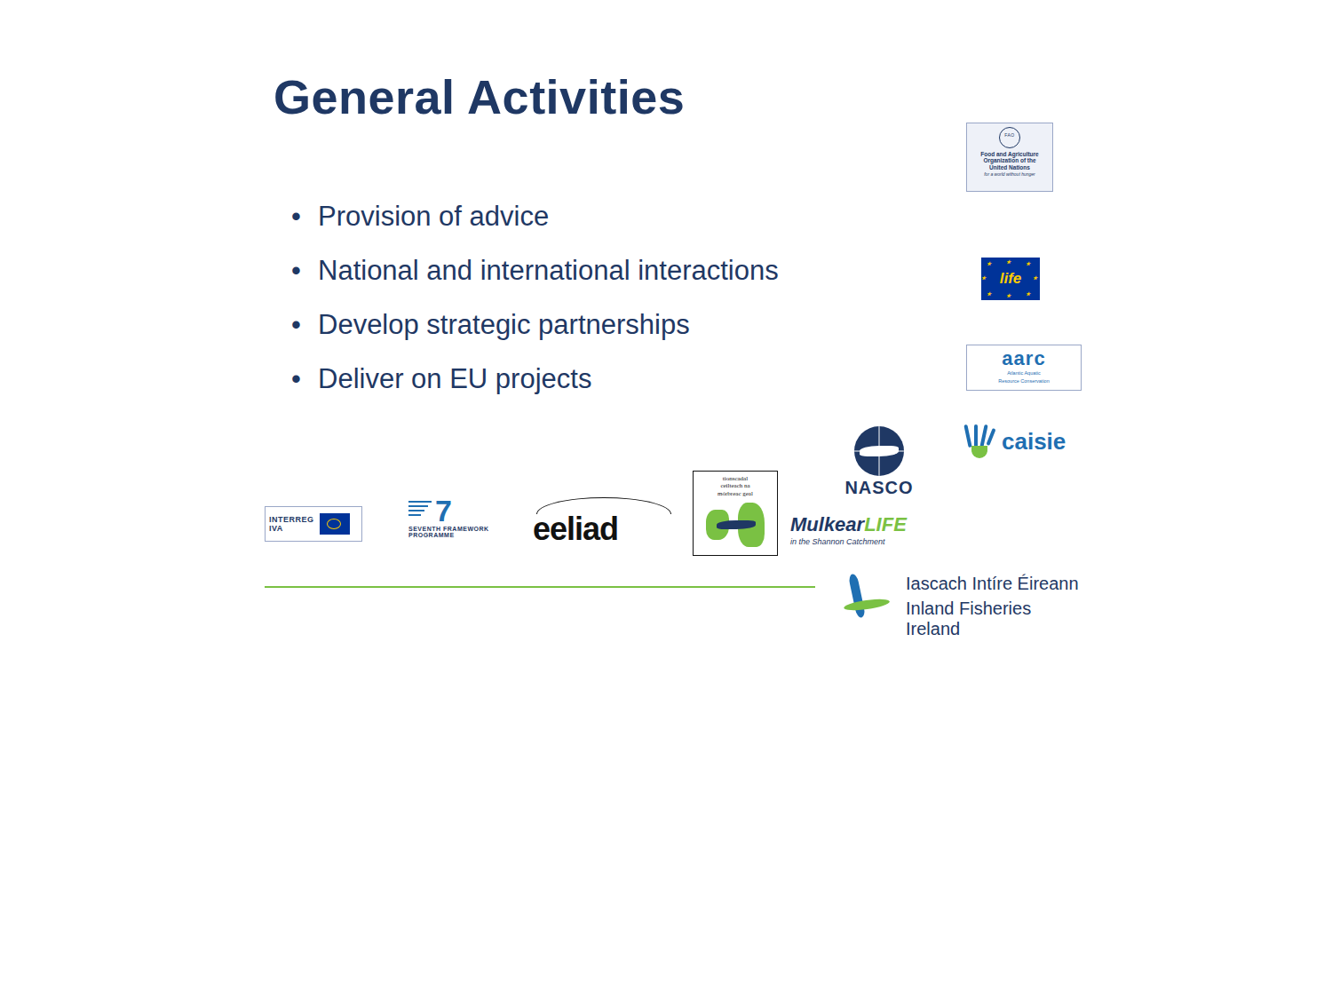General Activities
Provision of advice
National and international interactions
Develop strategic partnerships
Deliver on EU projects
Food and Agriculture
Organization of the
United Nations
for a world without hunger
life
★ ★ ★ ★ ★ ★ ★ ★
aarc
Atlantic Aquatic
Resource Conservation
caisie
NASCO
MulkearLIFE
in the Shannon Catchment
INTERREG
IVA
7
SEVENTH FRAMEWORK
PROGRAMME
eeliad
tionscadal
ceilteach na
mórbreac geal
Iascach Intíre Éireann
Inland Fisheries Ireland